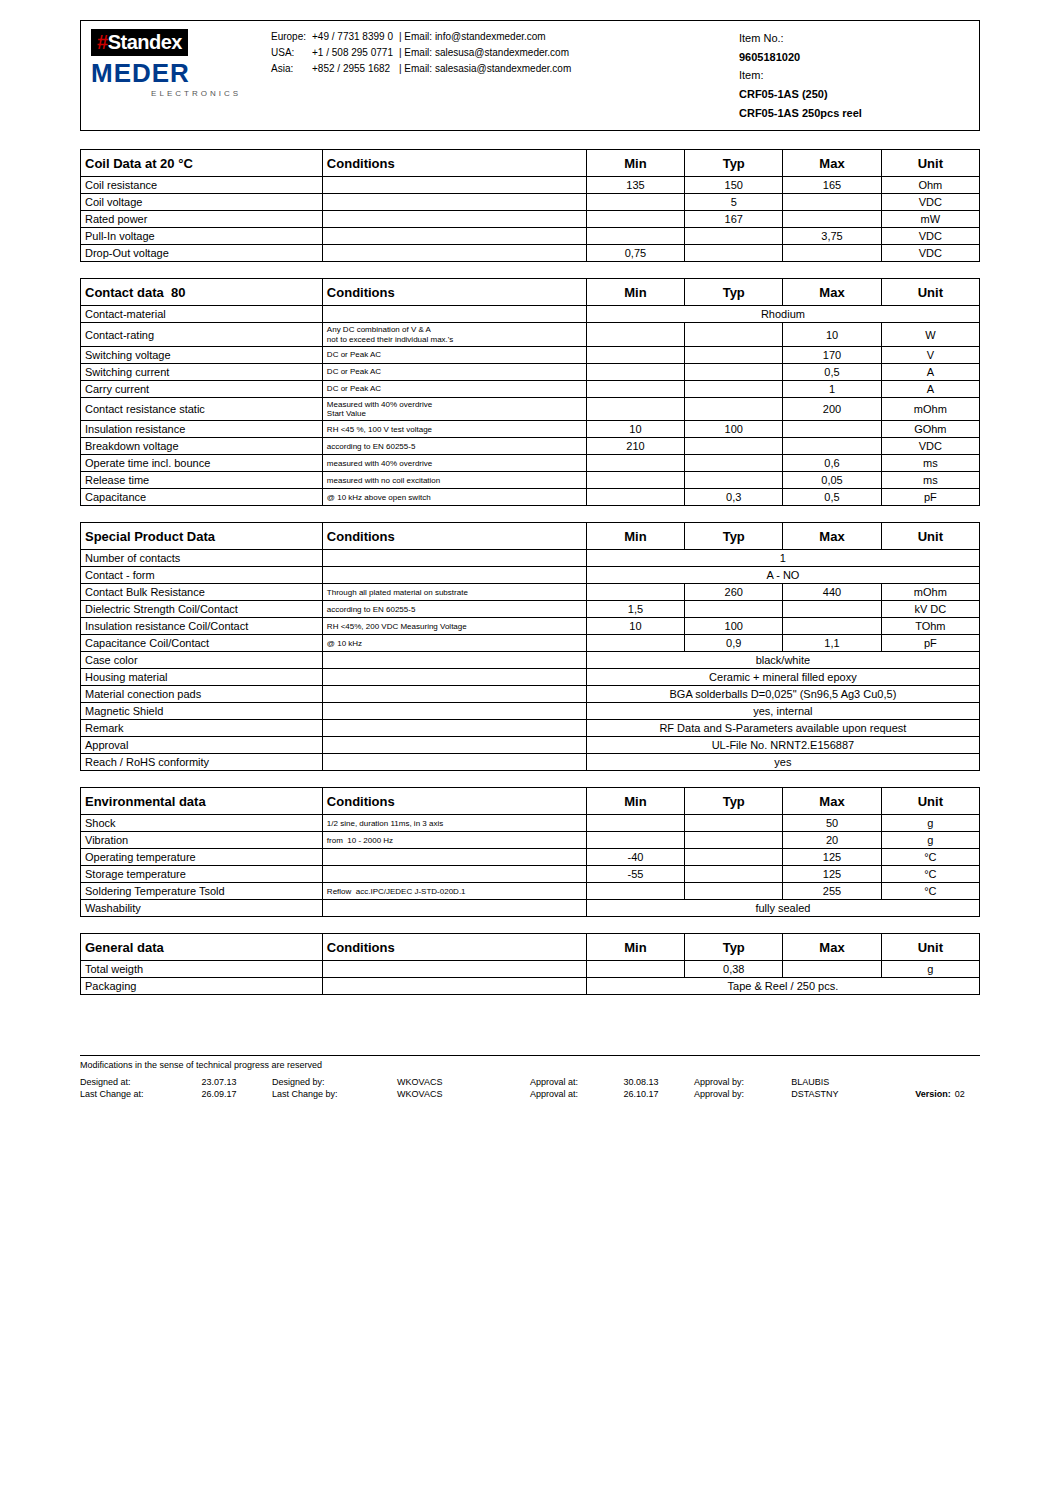#Standex
MEDER
ELECTRONICS
| Europe: | +49 / 7731 8399 0 | / Email: info@standexmeder.com |
| USA: | +1 / 508 295 0771 | / Email: salesusa@standexmeder.com |
| Asia: | +852 / 2955 1682 | / Email: salesasia@standexmeder.com |
Item No.:
9605181020
Item:
CRF05-1AS (250)
CRF05-1AS 250pcs reel
| Coil Data at 20 °C | Conditions | Min | Typ | Max | Unit |
| --- | --- | --- | --- | --- | --- |
| Coil resistance | | 135 | 150 | 165 | Ohm |
| Coil voltage | | | 5 | | VDC |
| Rated power | | | 167 | | mW |
| Pull-In voltage | | | | 3,75 | VDC |
| Drop-Out voltage | | 0,75 | | | VDC |
| Contact data 80 | Conditions | Min | Typ | Max | Unit |
| --- | --- | --- | --- | --- | --- |
| Contact-material | | Rhodium |
| Contact-rating | Any DC combination of V & A not to exceed their individual max.'s | | | 10 | W |
| Switching voltage | DC or Peak AC | | | 170 | V |
| Switching current | DC or Peak AC | | | 0,5 | A |
| Carry current | DC or Peak AC | | | 1 | A |
| Contact resistance static | Measured with 40% overdrive Start Value | | | 200 | mOhm |
| Insulation resistance | RH <45 %, 100 V test voltage | 10 | 100 | | GOhm |
| Breakdown voltage | according to EN 60255-5 | 210 | | | VDC |
| Operate time incl. bounce | measured with 40% overdrive | | | 0,6 | ms |
| Release time | measured with no coil excitation | | | 0,05 | ms |
| Capacitance | @ 10 kHz above open switch | | 0,3 | 0,5 | pF |
| Special Product Data | Conditions | Min | Typ | Max | Unit |
| --- | --- | --- | --- | --- | --- |
| Number of contacts | | 1 |
| Contact - form | | A - NO |
| Contact Bulk Resistance | Through all plated material on substrate | | 260 | 440 | mOhm |
| Dielectric Strength Coil/Contact | according to EN 60255-5 | 1,5 | | | kV DC |
| Insulation resistance Coil/Contact | RH <45%, 200 VDC Measuring Voltage | 10 | 100 | | TOhm |
| Capacitance Coil/Contact | @ 10 kHz | | 0,9 | 1,1 | pF |
| Case color | | black/white |
| Housing material | | Ceramic + mineral filled epoxy |
| Material conection pads | | BGA solderballs D=0,025" (Sn96,5 Ag3 Cu0,5) |
| Magnetic Shield | | yes, internal |
| Remark | | RF Data and S-Parameters available upon request |
| Approval | | UL-File No. NRNT2.E156887 |
| Reach / RoHS conformity | | yes |
| Environmental data | Conditions | Min | Typ | Max | Unit |
| --- | --- | --- | --- | --- | --- |
| Shock | 1/2 sine, duration 11ms, in 3 axis | | | 50 | g |
| Vibration | from 10 - 2000 Hz | | | 20 | g |
| Operating temperature | | -40 | | 125 | °C |
| Storage temperature | | -55 | | 125 | °C |
| Soldering Temperature Tsold | Reflow acc.IPC/JEDEC J-STD-020D.1 | | | 255 | °C |
| Washability | | fully sealed |
| General data | Conditions | Min | Typ | Max | Unit |
| --- | --- | --- | --- | --- | --- |
| Total weigth | | | 0,38 | | g |
| Packaging | | Tape & Reel / 250 pcs. |
Modifications in the sense of technical progress are reserved
| Designed at: | 23.07.13 | Designed by: | WKOVACS | | Approval at: | 30.08.13 | Approval by: | BLAUBIS | | |
| Last Change at: | 26.09.17 | Last Change by: | WKOVACS | | Approval at: | 26.10.17 | Approval by: | DSTASTNY | Version: | 02 |